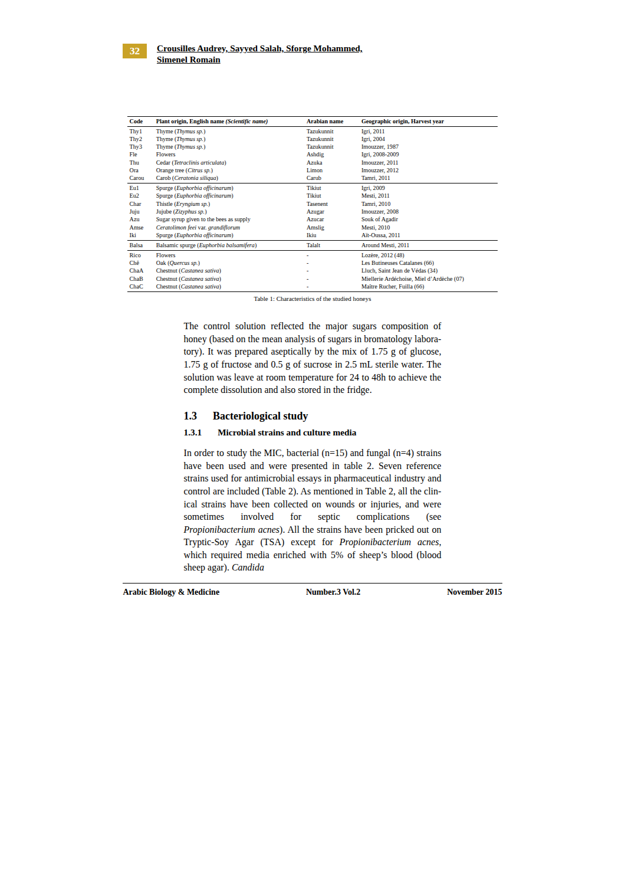32
Crousilles Audrey, Sayyed Salah, Sforge Mohammed, Simenel Romain
| Code | Plant origin, English name (Scientific name) | Arabian name | Geographic origin, Harvest year |
| --- | --- | --- | --- |
| Thy1 | Thyme ( Thymus sp. ) | Tazukunnit | Igri, 2011 |
| Thy2 | Thyme ( Thymus sp. ) | Tazukunnit | Igri, 2004 |
| Thy3 | Thyme ( Thymus sp. ) | Tazukunnit | Imouzzer, 1987 |
| Fle | Flowers | Ashdig | Igri, 2008-2009 |
| Thu | Cedar ( Tetraclinis articulata ) | Azuka | Imouzzer, 2011 |
| Ora | Orange tree ( Citrus sp. ) | Limon | Imouzzer, 2012 |
| Carou | Carob ( Ceratonia siliqua ) | Carub | Tamri, 2011 |
| Eu1 | Spurge ( Euphorbia officinarum ) | Tikiut | Igri, 2009 |
| Eu2 | Spurge ( Euphorbia officinarum ) | Tikiut | Mesti, 2011 |
| Char | Thistle ( Eryngium sp. ) | Tasenent | Tamri, 2010 |
| Juju | Jujube ( Zizyphus sp. ) | Azugar | Imouzzer, 2008 |
| Azu | Sugar syrup given to the bees as supply | Azucar | Souk of Agadir |
| Amse | Ceratolimon feei var. grandiflorum | Amslig | Mesti, 2010 |
| Iki | Spurge ( Euphorbia officinarum ) | Ikiu | Aït-Oussa, 2011 |
| Balsa | Balsamic spurge ( Euphorbia balsamifera ) | Talalt | Around Mesti, 2011 |
| Rico | Flowers | - | Lozère, 2012 (48) |
| Chê | Oak ( Quercus sp. ) | - | Les Butineuses Catalanes (66) |
| ChaA | Chestnut ( Castanea sativa ) | - | Lluch, Saint Jean de Védas (34) |
| ChaB | Chestnut ( Castanea sativa ) | - | Miellerie Ardéchoise, Miel d’Ardèche (07) |
| ChaC | Chestnut ( Castanea sativa ) | - | Maître Rucher, Fuilla (66) |
Table 1: Characteristics of the studied honeys
The control solution reflected the major sugars composition of honey (based on the mean analysis of sugars in bromatology laboratory). It was prepared aseptically by the mix of 1.75 g of glucose, 1.75 g of fructose and 0.5 g of sucrose in 2.5 mL sterile water. The solution was leave at room temperature for 24 to 48h to achieve the complete dissolution and also stored in the fridge.
1.3 Bacteriological study
1.3.1 Microbial strains and culture media
In order to study the MIC, bacterial (n=15) and fungal (n=4) strains have been used and were presented in table 2. Seven reference strains used for antimicrobial essays in pharmaceutical industry and control are included (Table 2). As mentioned in Table 2, all the clinical strains have been collected on wounds or injuries, and were sometimes involved for septic complications (see Propionibacterium acnes). All the strains have been pricked out on Tryptic-Soy Agar (TSA) except for Propionibacterium acnes, which required media enriched with 5% of sheep’s blood (blood sheep agar). Candida
Arabic Biology & Medicine
Number.3 Vol.2
November 2015